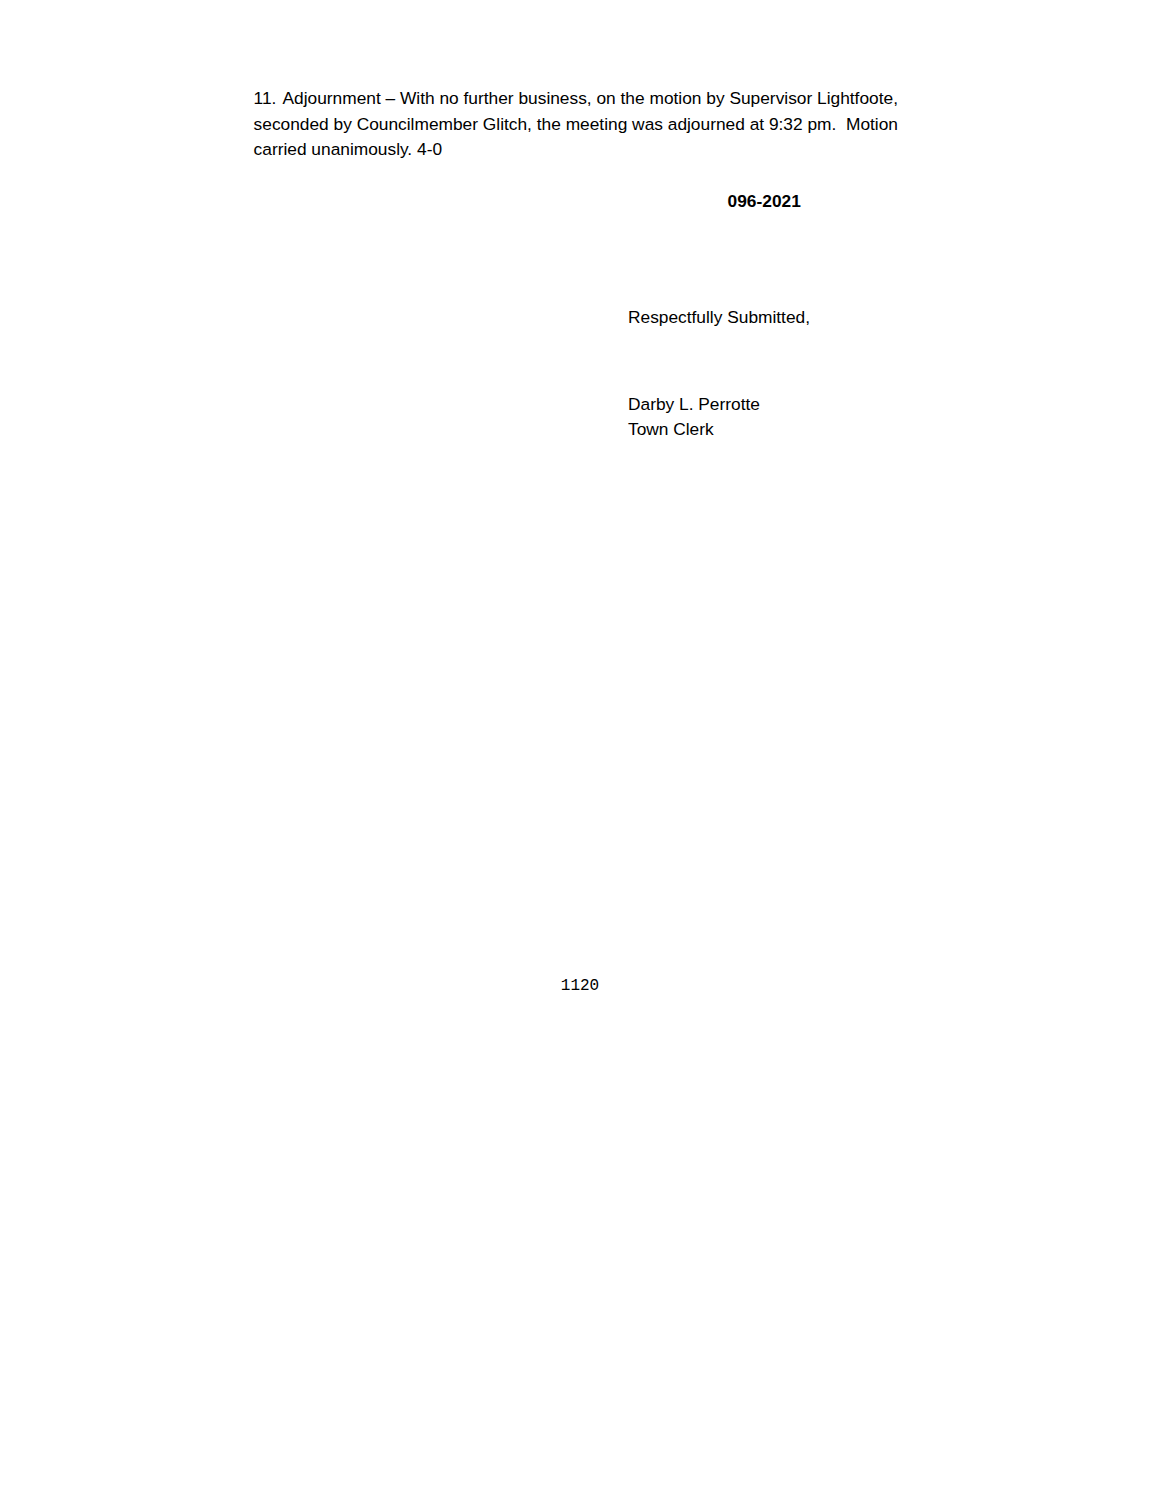11. Adjournment – With no further business, on the motion by Supervisor Lightfoote, seconded by Councilmember Glitch, the meeting was adjourned at 9:32 pm. Motion carried unanimously. 4-0
096-2021
Respectfully Submitted,
Darby L. Perrotte
Town Clerk
1120